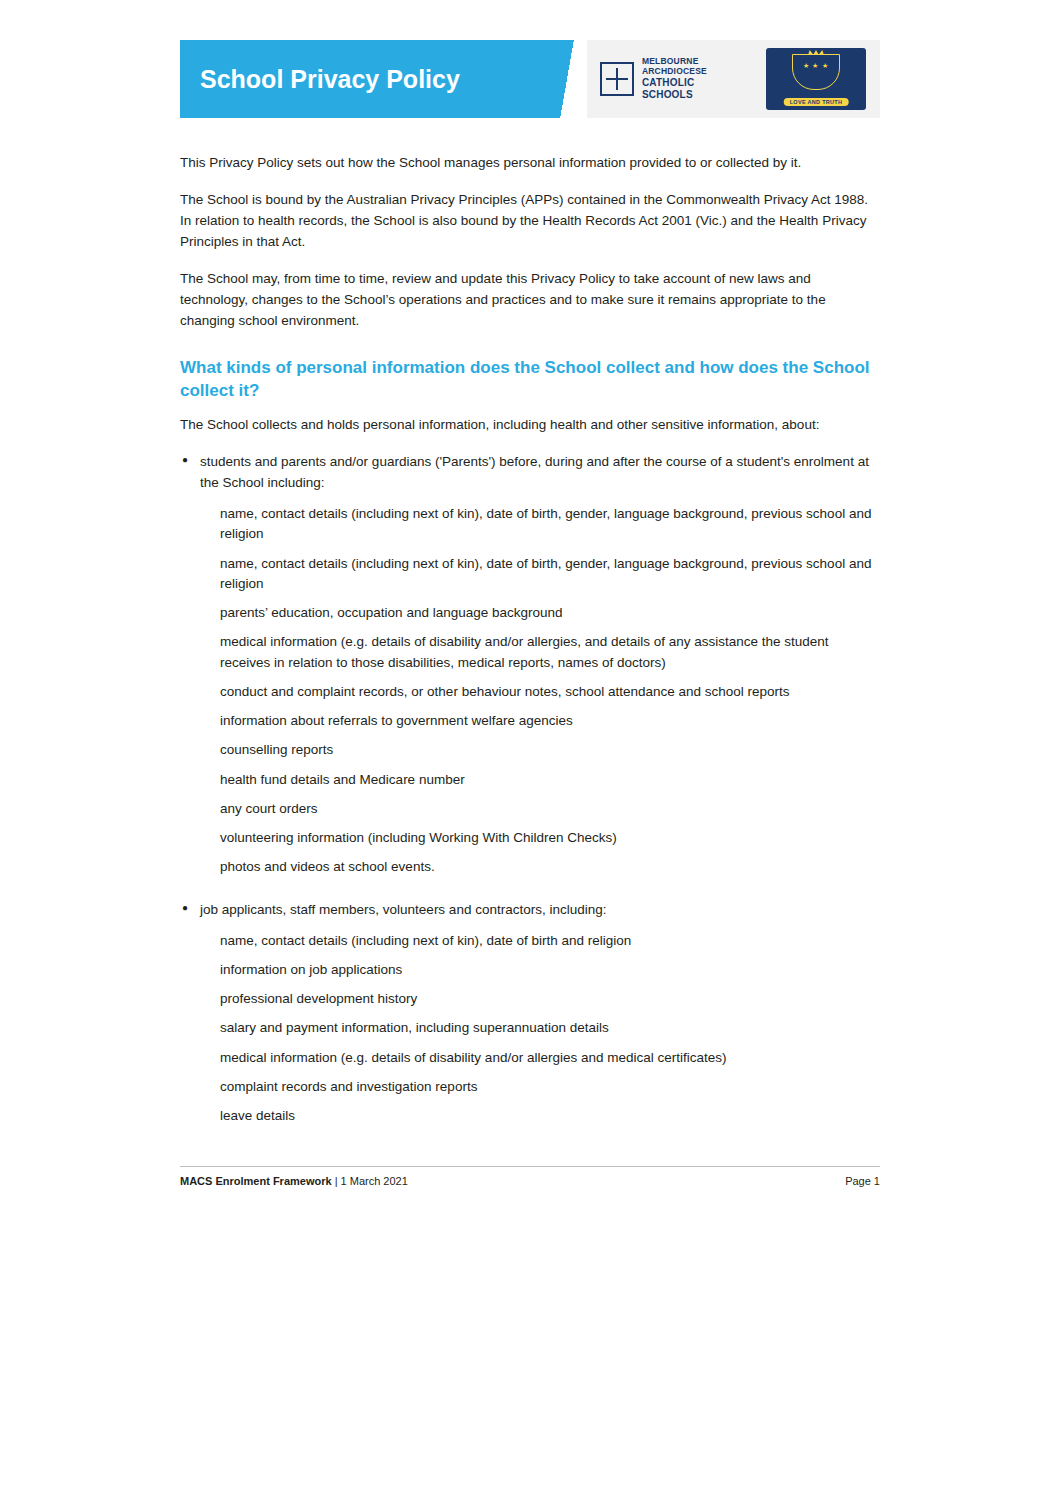School Privacy Policy
MELBOURNE
ARCHDIOCESE
CATHOLIC SCHOOLS
★ ★ ★
LOVE AND TRUTH
This Privacy Policy sets out how the School manages personal information provided to or collected by it.
The School is bound by the Australian Privacy Principles (APPs) contained in the Commonwealth Privacy Act 1988. In relation to health records, the School is also bound by the Health Records Act 2001 (Vic.) and the Health Privacy Principles in that Act.
The School may, from time to time, review and update this Privacy Policy to take account of new laws and technology, changes to the School’s operations and practices and to make sure it remains appropriate to the changing school environment.
What kinds of personal information does the School collect and how does the School collect it?
The School collects and holds personal information, including health and other sensitive information, about:
students and parents and/or guardians ('Parents') before, during and after the course of a student's enrolment at the School including:
name, contact details (including next of kin), date of birth, gender, language background, previous school and religion
name, contact details (including next of kin), date of birth, gender, language background, previous school and religion
parents’ education, occupation and language background
medical information (e.g. details of disability and/or allergies, and details of any assistance the student receives in relation to those disabilities, medical reports, names of doctors)
conduct and complaint records, or other behaviour notes, school attendance and school reports
information about referrals to government welfare agencies
counselling reports
health fund details and Medicare number
any court orders
volunteering information (including Working With Children Checks)
photos and videos at school events.
job applicants, staff members, volunteers and contractors, including:
name, contact details (including next of kin), date of birth and religion
information on job applications
professional development history
salary and payment information, including superannuation details
medical information (e.g. details of disability and/or allergies and medical certificates)
complaint records and investigation reports
leave details
MACS Enrolment Framework | 1 March 2021
Page 1